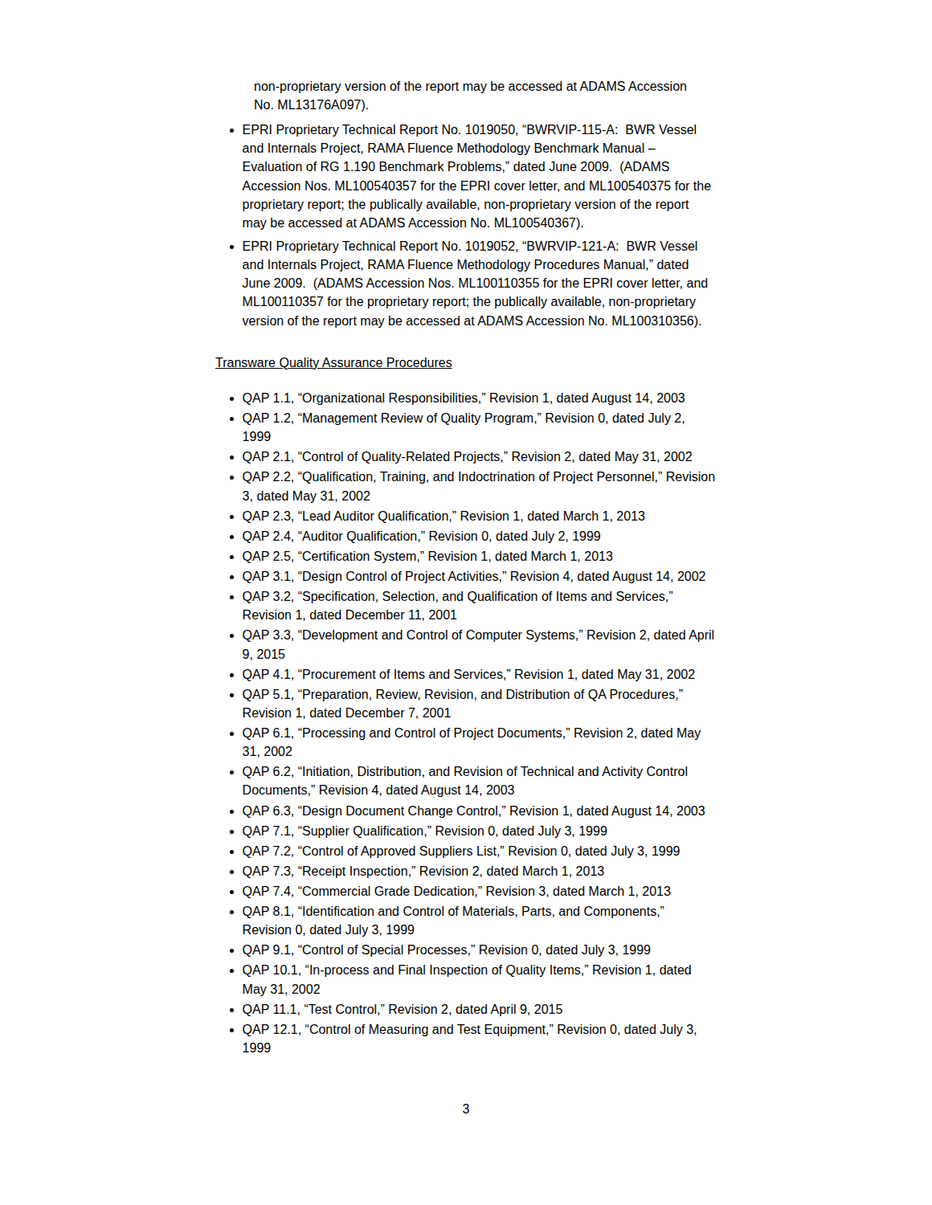non-proprietary version of the report may be accessed at ADAMS Accession
No. ML13176A097).
EPRI Proprietary Technical Report No. 1019050, “BWRVIP-115-A: BWR Vessel and Internals Project, RAMA Fluence Methodology Benchmark Manual – Evaluation of RG 1.190 Benchmark Problems,” dated June 2009. (ADAMS Accession Nos. ML100540357 for the EPRI cover letter, and ML100540375 for the proprietary report; the publically available, non-proprietary version of the report may be accessed at ADAMS Accession No. ML100540367).
EPRI Proprietary Technical Report No. 1019052, “BWRVIP-121-A: BWR Vessel and Internals Project, RAMA Fluence Methodology Procedures Manual,” dated June 2009. (ADAMS Accession Nos. ML100110355 for the EPRI cover letter, and ML100110357 for the proprietary report; the publically available, non-proprietary version of the report may be accessed at ADAMS Accession No. ML100310356).
Transware Quality Assurance Procedures
QAP 1.1, “Organizational Responsibilities,” Revision 1, dated August 14, 2003
QAP 1.2, “Management Review of Quality Program,” Revision 0, dated July 2, 1999
QAP 2.1, “Control of Quality-Related Projects,” Revision 2, dated May 31, 2002
QAP 2.2, “Qualification, Training, and Indoctrination of Project Personnel,” Revision 3, dated May 31, 2002
QAP 2.3, “Lead Auditor Qualification,” Revision 1, dated March 1, 2013
QAP 2.4, “Auditor Qualification,” Revision 0, dated July 2, 1999
QAP 2.5, “Certification System,” Revision 1, dated March 1, 2013
QAP 3.1, “Design Control of Project Activities,” Revision 4, dated August 14, 2002
QAP 3.2, “Specification, Selection, and Qualification of Items and Services,” Revision 1, dated December 11, 2001
QAP 3.3, “Development and Control of Computer Systems,” Revision 2, dated April 9, 2015
QAP 4.1, “Procurement of Items and Services,” Revision 1, dated May 31, 2002
QAP 5.1, “Preparation, Review, Revision, and Distribution of QA Procedures,” Revision 1, dated December 7, 2001
QAP 6.1, “Processing and Control of Project Documents,” Revision 2, dated May 31, 2002
QAP 6.2, “Initiation, Distribution, and Revision of Technical and Activity Control Documents,” Revision 4, dated August 14, 2003
QAP 6.3, “Design Document Change Control,” Revision 1, dated August 14, 2003
QAP 7.1, “Supplier Qualification,” Revision 0, dated July 3, 1999
QAP 7.2, “Control of Approved Suppliers List,” Revision 0, dated July 3, 1999
QAP 7.3, “Receipt Inspection,” Revision 2, dated March 1, 2013
QAP 7.4, “Commercial Grade Dedication,” Revision 3, dated March 1, 2013
QAP 8.1, “Identification and Control of Materials, Parts, and Components,” Revision 0, dated July 3, 1999
QAP 9.1, “Control of Special Processes,” Revision 0, dated July 3, 1999
QAP 10.1, “In-process and Final Inspection of Quality Items,” Revision 1, dated May 31, 2002
QAP 11.1, “Test Control,” Revision 2, dated April 9, 2015
QAP 12.1, “Control of Measuring and Test Equipment,” Revision 0, dated July 3, 1999
3